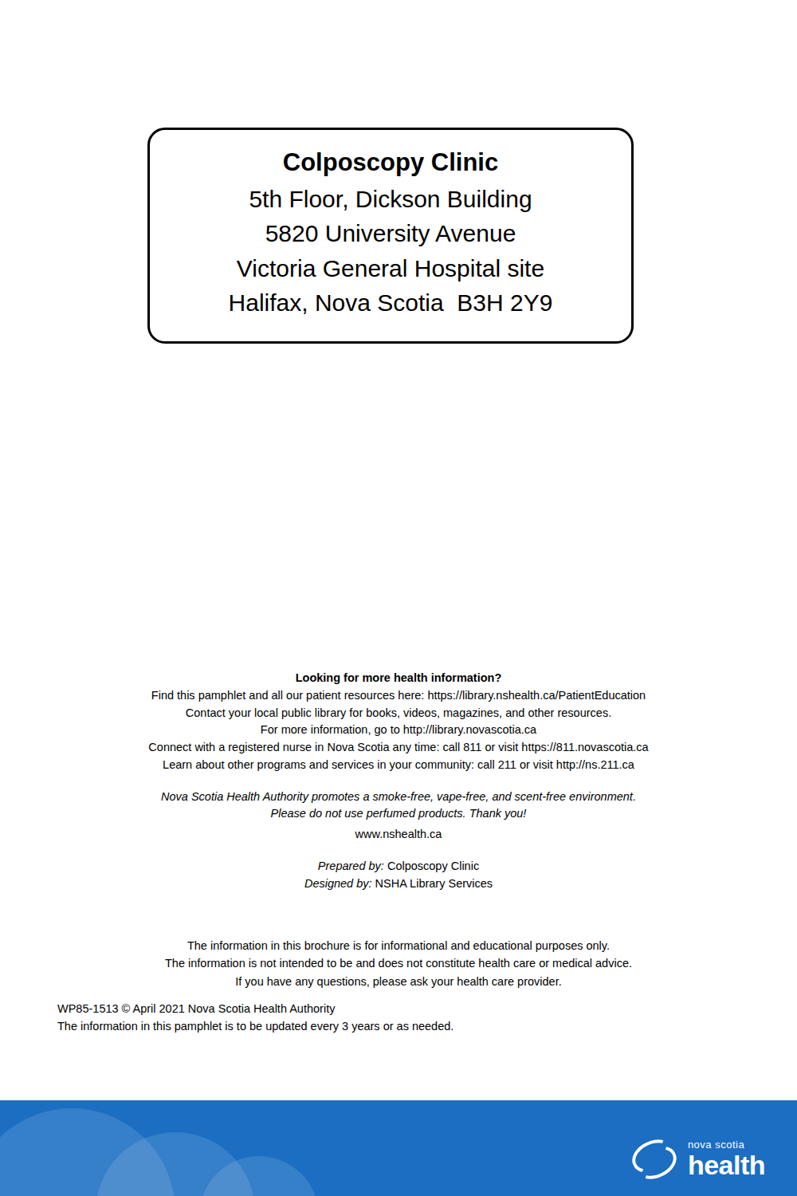Colposcopy Clinic
5th Floor, Dickson Building
5820 University Avenue
Victoria General Hospital site
Halifax, Nova Scotia B3H 2Y9
Looking for more health information?
Find this pamphlet and all our patient resources here: https://library.nshealth.ca/PatientEducation
Contact your local public library for books, videos, magazines, and other resources.
For more information, go to http://library.novascotia.ca
Connect with a registered nurse in Nova Scotia any time: call 811 or visit https://811.novascotia.ca
Learn about other programs and services in your community: call 211 or visit http://ns.211.ca
Nova Scotia Health Authority promotes a smoke-free, vape-free, and scent-free environment.
Please do not use perfumed products. Thank you!
www.nshealth.ca
Prepared by: Colposcopy Clinic
Designed by: NSHA Library Services
The information in this brochure is for informational and educational purposes only.
The information is not intended to be and does not constitute health care or medical advice.
If you have any questions, please ask your health care provider.
WP85-1513 © April 2021 Nova Scotia Health Authority
The information in this pamphlet is to be updated every 3 years or as needed.
nova scotia health